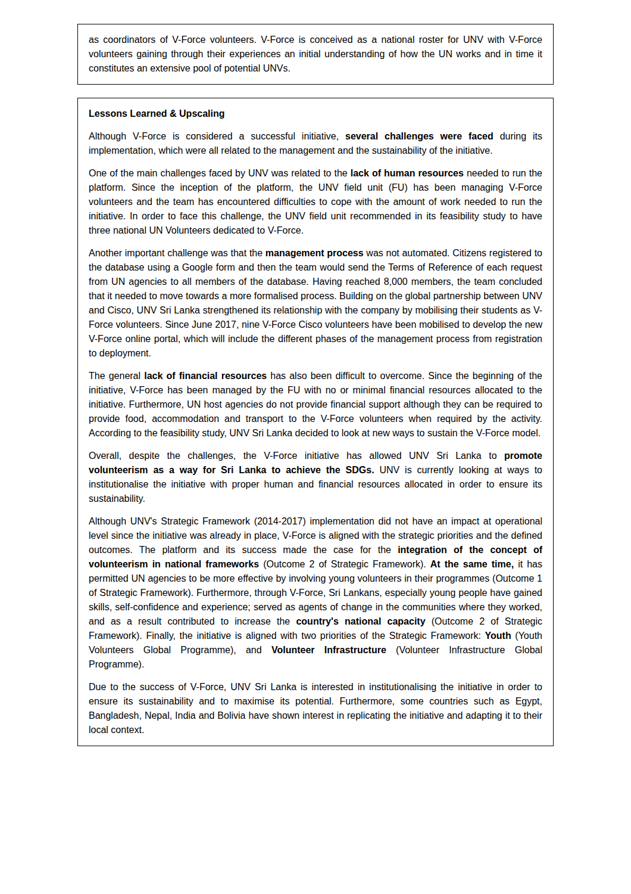as coordinators of V-Force volunteers. V-Force is conceived as a national roster for UNV with V-Force volunteers gaining through their experiences an initial understanding of how the UN works and in time it constitutes an extensive pool of potential UNVs.
Lessons Learned & Upscaling
Although V-Force is considered a successful initiative, several challenges were faced during its implementation, which were all related to the management and the sustainability of the initiative.
One of the main challenges faced by UNV was related to the lack of human resources needed to run the platform. Since the inception of the platform, the UNV field unit (FU) has been managing V-Force volunteers and the team has encountered difficulties to cope with the amount of work needed to run the initiative. In order to face this challenge, the UNV field unit recommended in its feasibility study to have three national UN Volunteers dedicated to V-Force.
Another important challenge was that the management process was not automated. Citizens registered to the database using a Google form and then the team would send the Terms of Reference of each request from UN agencies to all members of the database. Having reached 8,000 members, the team concluded that it needed to move towards a more formalised process. Building on the global partnership between UNV and Cisco, UNV Sri Lanka strengthened its relationship with the company by mobilising their students as V-Force volunteers. Since June 2017, nine V-Force Cisco volunteers have been mobilised to develop the new V-Force online portal, which will include the different phases of the management process from registration to deployment.
The general lack of financial resources has also been difficult to overcome. Since the beginning of the initiative, V-Force has been managed by the FU with no or minimal financial resources allocated to the initiative. Furthermore, UN host agencies do not provide financial support although they can be required to provide food, accommodation and transport to the V-Force volunteers when required by the activity. According to the feasibility study, UNV Sri Lanka decided to look at new ways to sustain the V-Force model.
Overall, despite the challenges, the V-Force initiative has allowed UNV Sri Lanka to promote volunteerism as a way for Sri Lanka to achieve the SDGs. UNV is currently looking at ways to institutionalise the initiative with proper human and financial resources allocated in order to ensure its sustainability.
Although UNV's Strategic Framework (2014-2017) implementation did not have an impact at operational level since the initiative was already in place, V-Force is aligned with the strategic priorities and the defined outcomes. The platform and its success made the case for the integration of the concept of volunteerism in national frameworks (Outcome 2 of Strategic Framework). At the same time, it has permitted UN agencies to be more effective by involving young volunteers in their programmes (Outcome 1 of Strategic Framework). Furthermore, through V-Force, Sri Lankans, especially young people have gained skills, self-confidence and experience; served as agents of change in the communities where they worked, and as a result contributed to increase the country's national capacity (Outcome 2 of Strategic Framework). Finally, the initiative is aligned with two priorities of the Strategic Framework: Youth (Youth Volunteers Global Programme), and Volunteer Infrastructure (Volunteer Infrastructure Global Programme).
Due to the success of V-Force, UNV Sri Lanka is interested in institutionalising the initiative in order to ensure its sustainability and to maximise its potential. Furthermore, some countries such as Egypt, Bangladesh, Nepal, India and Bolivia have shown interest in replicating the initiative and adapting it to their local context.